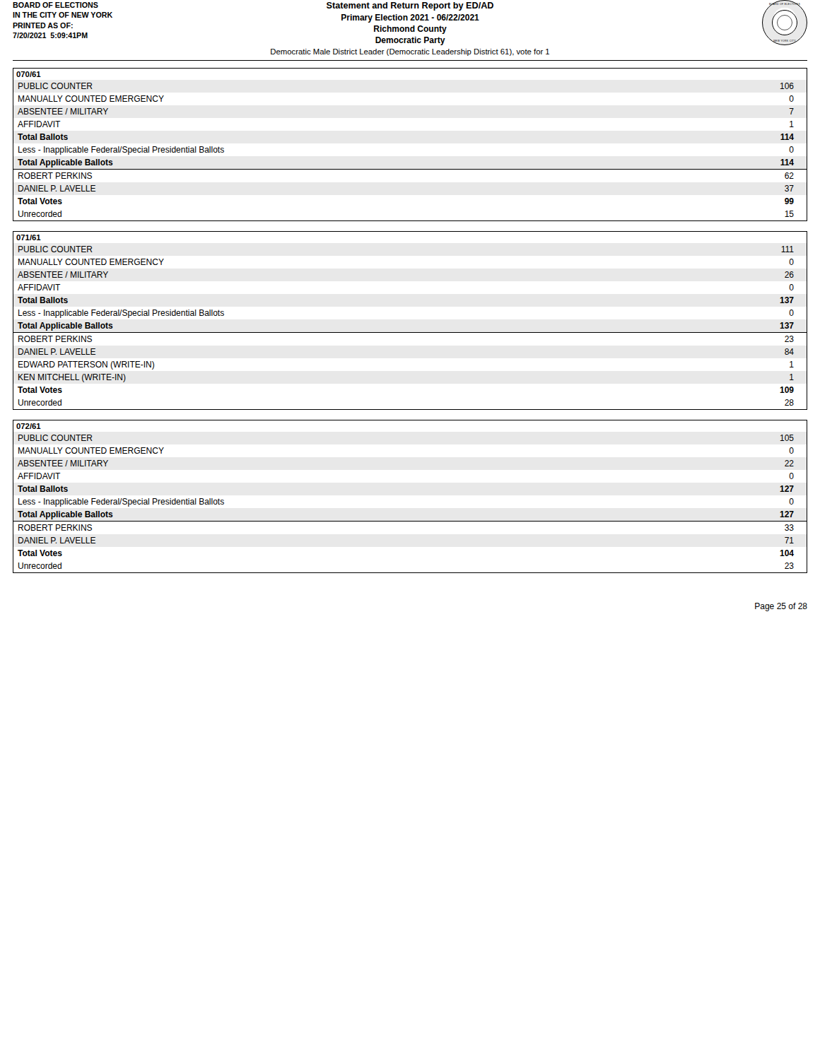BOARD OF ELECTIONS
IN THE CITY OF NEW YORK
PRINTED AS OF:
7/20/2021 5:09:41PM
Statement and Return Report by ED/AD
Primary Election 2021 - 06/22/2021
Richmond County
Democratic Party
Democratic Male District Leader (Democratic Leadership District 61), vote for 1
070/61
| PUBLIC COUNTER | 106 |
| MANUALLY COUNTED EMERGENCY | 0 |
| ABSENTEE / MILITARY | 7 |
| AFFIDAVIT | 1 |
| Total Ballots | 114 |
| Less - Inapplicable Federal/Special Presidential Ballots | 0 |
| Total Applicable Ballots | 114 |
| ROBERT PERKINS | 62 |
| DANIEL P. LAVELLE | 37 |
| Total Votes | 99 |
| Unrecorded | 15 |
071/61
| PUBLIC COUNTER | 111 |
| MANUALLY COUNTED EMERGENCY | 0 |
| ABSENTEE / MILITARY | 26 |
| AFFIDAVIT | 0 |
| Total Ballots | 137 |
| Less - Inapplicable Federal/Special Presidential Ballots | 0 |
| Total Applicable Ballots | 137 |
| ROBERT PERKINS | 23 |
| DANIEL P. LAVELLE | 84 |
| EDWARD PATTERSON (WRITE-IN) | 1 |
| KEN MITCHELL (WRITE-IN) | 1 |
| Total Votes | 109 |
| Unrecorded | 28 |
072/61
| PUBLIC COUNTER | 105 |
| MANUALLY COUNTED EMERGENCY | 0 |
| ABSENTEE / MILITARY | 22 |
| AFFIDAVIT | 0 |
| Total Ballots | 127 |
| Less - Inapplicable Federal/Special Presidential Ballots | 0 |
| Total Applicable Ballots | 127 |
| ROBERT PERKINS | 33 |
| DANIEL P. LAVELLE | 71 |
| Total Votes | 104 |
| Unrecorded | 23 |
Page 25 of 28